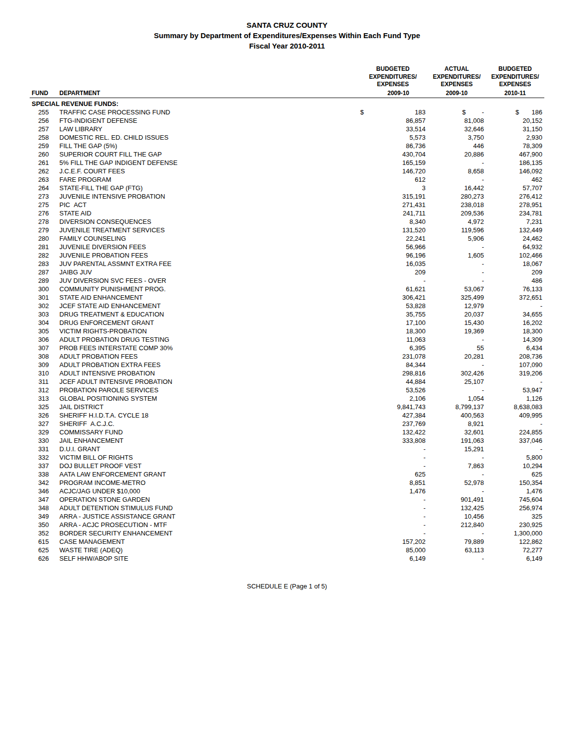SANTA CRUZ COUNTY
Summary by Department of Expenditures/Expenses Within Each Fund Type
Fiscal Year 2010-2011
| | | BUDGETED EXPENDITURES/ EXPENSES | ACTUAL EXPENDITURES/ EXPENSES | BUDGETED EXPENDITURES/ EXPENSES |
| --- | --- | --- | --- | --- |
| FUND | DEPARTMENT | | 2009-10 | 2009-10 | 2010-11 |
| SPECIAL REVENUE FUNDS: |
| 255 | TRAFFIC CASE PROCESSING FUND | $ | 183 | $ - | $ 186 |
| 256 | FTG-INDIGENT DEFENSE | | 86,857 | 81,008 | 20,152 |
| 257 | LAW LIBRARY | | 33,514 | 32,646 | 31,150 |
| 258 | DOMESTIC REL. ED. CHILD ISSUES | | 5,573 | 3,750 | 2,930 |
| 259 | FILL THE GAP (5%) | | 86,736 | 446 | 78,309 |
| 260 | SUPERIOR COURT FILL THE GAP | | 430,704 | 20,886 | 467,900 |
| 261 | 5% FILL THE GAP INDIGENT DEFENSE | | 165,159 | - | 186,135 |
| 262 | J.C.E.F. COURT FEES | | 146,720 | 8,658 | 146,092 |
| 263 | FARE PROGRAM | | 612 | - | 462 |
| 264 | STATE-FILL THE GAP (FTG) | | 3 | 16,442 | 57,707 |
| 273 | JUVENILE INTENSIVE PROBATION | | 315,191 | 280,273 | 276,412 |
| 275 | PIC ACT | | 271,431 | 238,018 | 278,951 |
| 276 | STATE AID | | 241,711 | 209,536 | 234,781 |
| 278 | DIVERSION CONSEQUENCES | | 8,340 | 4,972 | 7,231 |
| 279 | JUVENILE TREATMENT SERVICES | | 131,520 | 119,596 | 132,449 |
| 280 | FAMILY COUNSELING | | 22,241 | 5,906 | 24,462 |
| 281 | JUVENILE DIVERSION FEES | | 56,966 | - | 64,932 |
| 282 | JUVENILE PROBATION FEES | | 96,196 | 1,605 | 102,466 |
| 283 | JUV PARENTAL ASSMNT EXTRA FEE | | 16,035 | - | 18,067 |
| 287 | JAIBG JUV | | 209 | - | 209 |
| 289 | JUV DIVERSION SVC FEES - OVER | | - | - | 486 |
| 300 | COMMUNITY PUNISHMENT PROG. | | 61,621 | 53,067 | 76,133 |
| 301 | STATE AID ENHANCEMENT | | 306,421 | 325,499 | 372,651 |
| 302 | JCEF STATE AID ENHANCEMENT | | 53,828 | 12,979 | - |
| 303 | DRUG TREATMENT & EDUCATION | | 35,755 | 20,037 | 34,655 |
| 304 | DRUG ENFORCEMENT GRANT | | 17,100 | 15,430 | 16,202 |
| 305 | VICTIM RIGHTS-PROBATION | | 18,300 | 19,369 | 18,300 |
| 306 | ADULT PROBATION DRUG TESTING | | 11,063 | - | 14,309 |
| 307 | PROB FEES INTERSTATE COMP 30% | | 6,395 | 55 | 6,434 |
| 308 | ADULT PROBATION FEES | | 231,078 | 20,281 | 208,736 |
| 309 | ADULT PROBATION EXTRA FEES | | 84,344 | - | 107,090 |
| 310 | ADULT INTENSIVE PROBATION | | 298,816 | 302,426 | 319,206 |
| 311 | JCEF ADULT INTENSIVE PROBATION | | 44,884 | 25,107 | - |
| 312 | PROBATION PAROLE SERVICES | | 53,526 | - | 53,947 |
| 313 | GLOBAL POSITIONING SYSTEM | | 2,106 | 1,054 | 1,126 |
| 325 | JAIL DISTRICT | | 9,841,743 | 8,799,137 | 8,638,083 |
| 326 | SHERIFF H.I.D.T.A. CYCLE 18 | | 427,384 | 400,563 | 409,995 |
| 327 | SHERIFF A.C.J.C. | | 237,769 | 8,921 | - |
| 329 | COMMISSARY FUND | | 132,422 | 32,601 | 224,855 |
| 330 | JAIL ENHANCEMENT | | 333,808 | 191,063 | 337,046 |
| 331 | D.U.I. GRANT | | - | 15,291 | - |
| 332 | VICTIM BILL OF RIGHTS | | - | - | 5,800 |
| 337 | DOJ BULLET PROOF VEST | | - | 7,863 | 10,294 |
| 338 | AATA LAW ENFORCEMENT GRANT | | 625 | - | 625 |
| 342 | PROGRAM INCOME-METRO | | 8,851 | 52,978 | 150,354 |
| 346 | ACJC/JAG UNDER $10,000 | | 1,476 | - | 1,476 |
| 347 | OPERATION STONE GARDEN | | - | 901,491 | 745,604 |
| 348 | ADULT DETENTION STIMULUS FUND | | - | 132,425 | 256,974 |
| 349 | ARRA - JUSTICE ASSISTANCE GRANT | | - | 10,456 | 325 |
| 350 | ARRA - ACJC PROSECUTION - MTF | | - | 212,840 | 230,925 |
| 352 | BORDER SECURITY ENHANCEMENT | | - | - | 1,300,000 |
| 615 | CASE MANAGEMENT | | 157,202 | 79,889 | 122,862 |
| 625 | WASTE TIRE (ADEQ) | | 85,000 | 63,113 | 72,277 |
| 626 | SELF HHW/ABOP SITE | | 6,149 | - | 6,149 |
SCHEDULE E (Page 1 of 5)